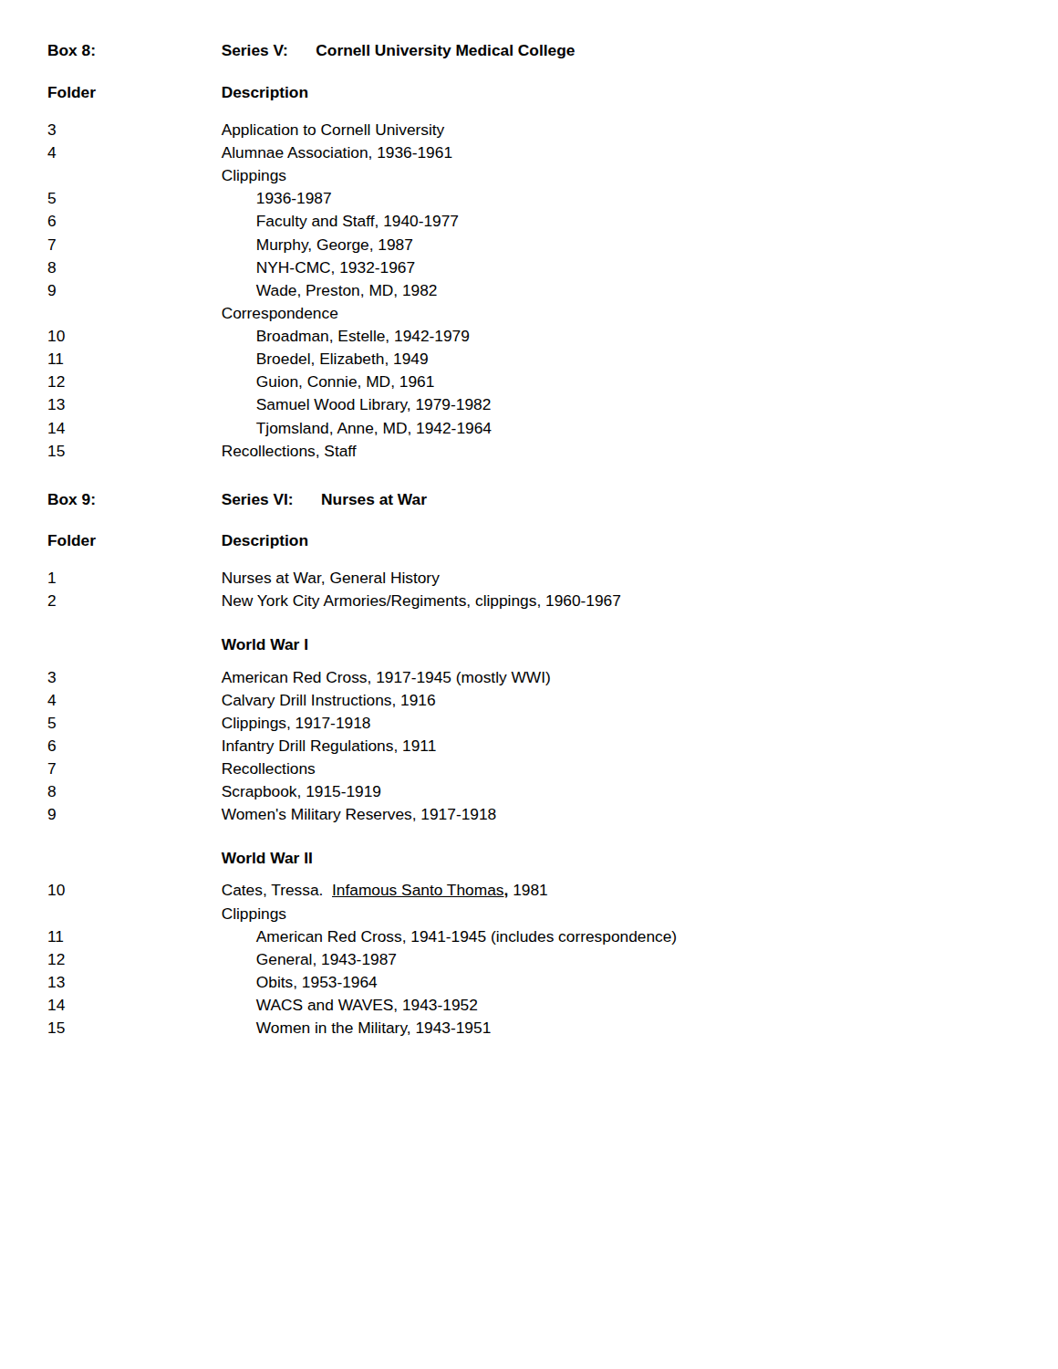| Box 8: | Series V: Cornell University Medical College |
| Folder | Description |
| 3 | Application to Cornell University |
| 4 | Alumnae Association, 1936-1961 |
| | Clippings |
| 5 | 1936-1987 |
| 6 | Faculty and Staff, 1940-1977 |
| 7 | Murphy, George, 1987 |
| 8 | NYH-CMC, 1932-1967 |
| 9 | Wade, Preston, MD, 1982 |
| | Correspondence |
| 10 | Broadman, Estelle, 1942-1979 |
| 11 | Broedel, Elizabeth, 1949 |
| 12 | Guion, Connie, MD, 1961 |
| 13 | Samuel Wood Library, 1979-1982 |
| 14 | Tjomsland, Anne, MD, 1942-1964 |
| 15 | Recollections, Staff |
| Box 9: | Series VI: Nurses at War |
| Folder | Description |
| 1 | Nurses at War, General History |
| 2 | New York City Armories/Regiments, clippings, 1960-1967 |
| | World War I |
| 3 | American Red Cross, 1917-1945 (mostly WWI) |
| 4 | Calvary Drill Instructions, 1916 |
| 5 | Clippings, 1917-1918 |
| 6 | Infantry Drill Regulations, 1911 |
| 7 | Recollections |
| 8 | Scrapbook, 1915-1919 |
| 9 | Women's Military Reserves, 1917-1918 |
| | World War II |
| 10 | Cates, Tressa. Infamous Santo Thomas , 1981 |
| | Clippings |
| 11 | American Red Cross, 1941-1945 (includes correspondence) |
| 12 | General, 1943-1987 |
| 13 | Obits, 1953-1964 |
| 14 | WACS and WAVES, 1943-1952 |
| 15 | Women in the Military, 1943-1951 |